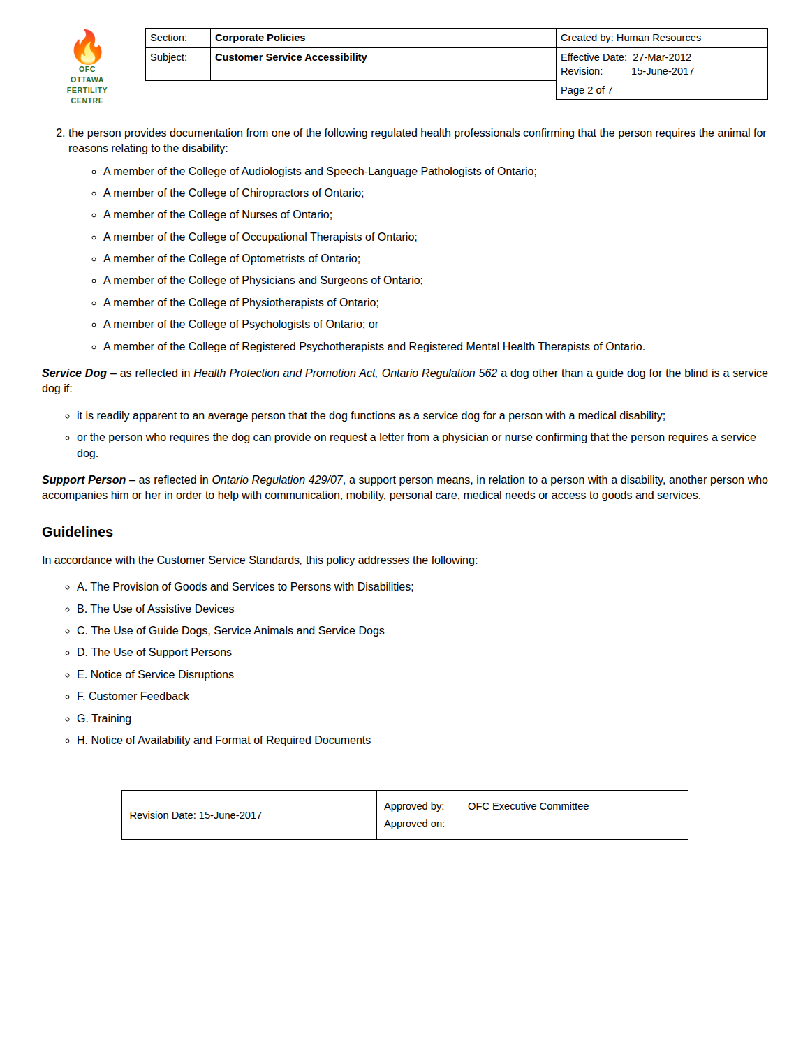🔥
OFC
OTTAWA
FERTILITY
CENTRE
| Section: | Corporate Policies | Created by: Human Resources |
| Subject: | Customer Service Accessibility | Effective Date: 27-Mar-2012 Revision: 15-June-2017 |
| | Page 2 of 7 |
the person provides documentation from one of the following regulated health professionals confirming that the person requires the animal for reasons relating to the disability:
A member of the College of Audiologists and Speech-Language Pathologists of Ontario;
A member of the College of Chiropractors of Ontario;
A member of the College of Nurses of Ontario;
A member of the College of Occupational Therapists of Ontario;
A member of the College of Optometrists of Ontario;
A member of the College of Physicians and Surgeons of Ontario;
A member of the College of Physiotherapists of Ontario;
A member of the College of Psychologists of Ontario; or
A member of the College of Registered Psychotherapists and Registered Mental Health Therapists of Ontario.
Service Dog – as reflected in Health Protection and Promotion Act, Ontario Regulation 562 a dog other than a guide dog for the blind is a service dog if:
it is readily apparent to an average person that the dog functions as a service dog for a person with a medical disability;
or the person who requires the dog can provide on request a letter from a physician or nurse confirming that the person requires a service dog.
Support Person – as reflected in Ontario Regulation 429/07, a support person means, in relation to a person with a disability, another person who accompanies him or her in order to help with communication, mobility, personal care, medical needs or access to goods and services.
Guidelines
In accordance with the Customer Service Standards, this policy addresses the following:
A. The Provision of Goods and Services to Persons with Disabilities;
B. The Use of Assistive Devices
C. The Use of Guide Dogs, Service Animals and Service Dogs
D. The Use of Support Persons
E. Notice of Service Disruptions
F. Customer Feedback
G. Training
H. Notice of Availability and Format of Required Documents
| Revision Date: 15-June-2017 | Approved by: OFC Executive Committee Approved on: |